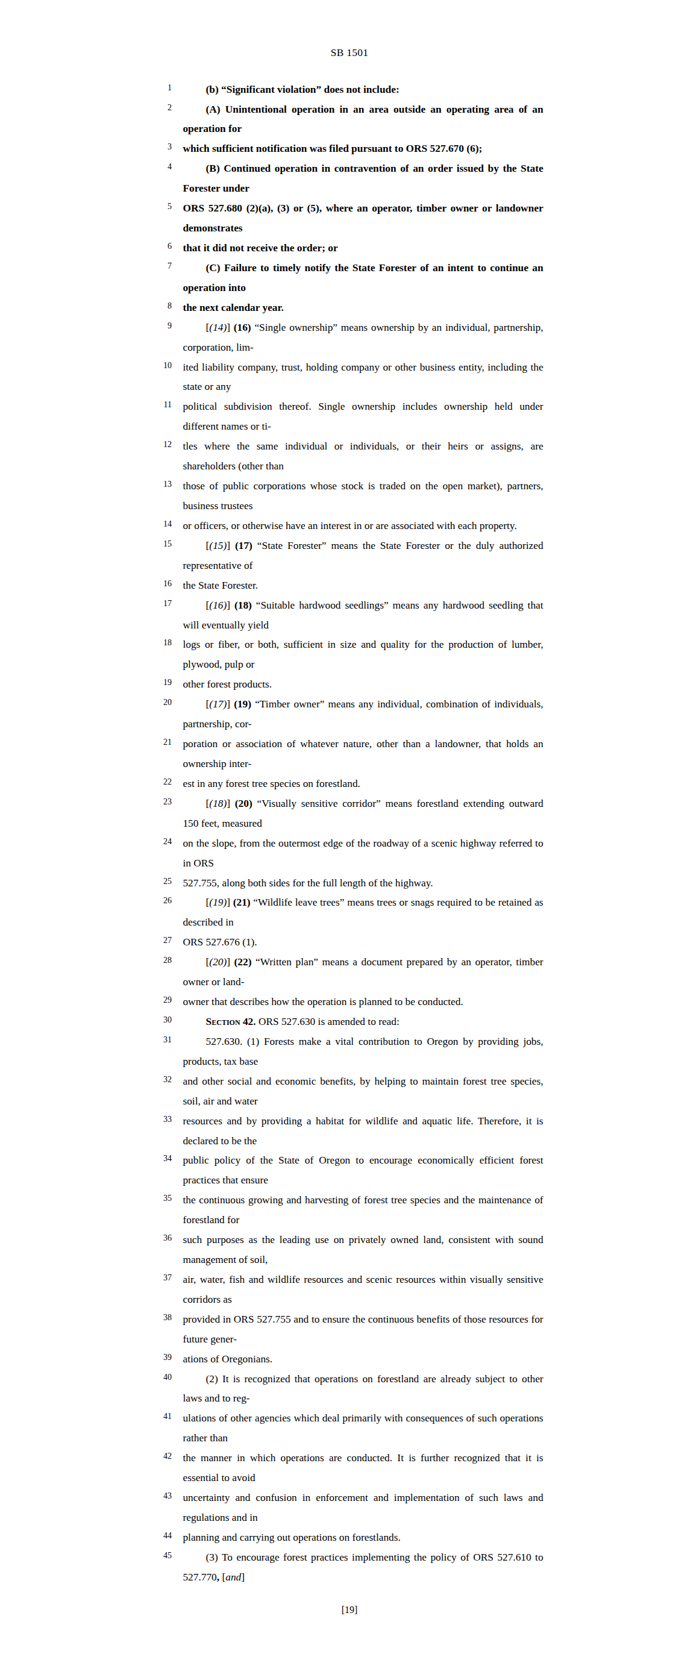SB 1501
(b) “Significant violation” does not include:
(A) Unintentional operation in an area outside an operating area of an operation for
which sufficient notification was filed pursuant to ORS 527.670 (6);
(B) Continued operation in contravention of an order issued by the State Forester under
ORS 527.680 (2)(a), (3) or (5), where an operator, timber owner or landowner demonstrates
that it did not receive the order; or
(C) Failure to timely notify the State Forester of an intent to continue an operation into
the next calendar year.
[(14)] (16) “Single ownership” means ownership by an individual, partnership, corporation, lim-
ited liability company, trust, holding company or other business entity, including the state or any
political subdivision thereof. Single ownership includes ownership held under different names or ti-
tles where the same individual or individuals, or their heirs or assigns, are shareholders (other than
those of public corporations whose stock is traded on the open market), partners, business trustees
or officers, or otherwise have an interest in or are associated with each property.
[(15)] (17) “State Forester” means the State Forester or the duly authorized representative of
the State Forester.
[(16)] (18) “Suitable hardwood seedlings” means any hardwood seedling that will eventually yield
logs or fiber, or both, sufficient in size and quality for the production of lumber, plywood, pulp or
other forest products.
[(17)] (19) “Timber owner” means any individual, combination of individuals, partnership, cor-
poration or association of whatever nature, other than a landowner, that holds an ownership inter-
est in any forest tree species on forestland.
[(18)] (20) “Visually sensitive corridor” means forestland extending outward 150 feet, measured
on the slope, from the outermost edge of the roadway of a scenic highway referred to in ORS
527.755, along both sides for the full length of the highway.
[(19)] (21) “Wildlife leave trees” means trees or snags required to be retained as described in
ORS 527.676 (1).
[(20)] (22) “Written plan” means a document prepared by an operator, timber owner or land-
owner that describes how the operation is planned to be conducted.
Section 42. ORS 527.630 is amended to read:
527.630. (1) Forests make a vital contribution to Oregon by providing jobs, products, tax base
and other social and economic benefits, by helping to maintain forest tree species, soil, air and water
resources and by providing a habitat for wildlife and aquatic life. Therefore, it is declared to be the
public policy of the State of Oregon to encourage economically efficient forest practices that ensure
the continuous growing and harvesting of forest tree species and the maintenance of forestland for
such purposes as the leading use on privately owned land, consistent with sound management of soil,
air, water, fish and wildlife resources and scenic resources within visually sensitive corridors as
provided in ORS 527.755 and to ensure the continuous benefits of those resources for future gener-
ations of Oregonians.
(2) It is recognized that operations on forestland are already subject to other laws and to reg-
ulations of other agencies which deal primarily with consequences of such operations rather than
the manner in which operations are conducted. It is further recognized that it is essential to avoid
uncertainty and confusion in enforcement and implementation of such laws and regulations and in
planning and carrying out operations on forestlands.
(3) To encourage forest practices implementing the policy of ORS 527.610 to 527.770, [and]
[19]